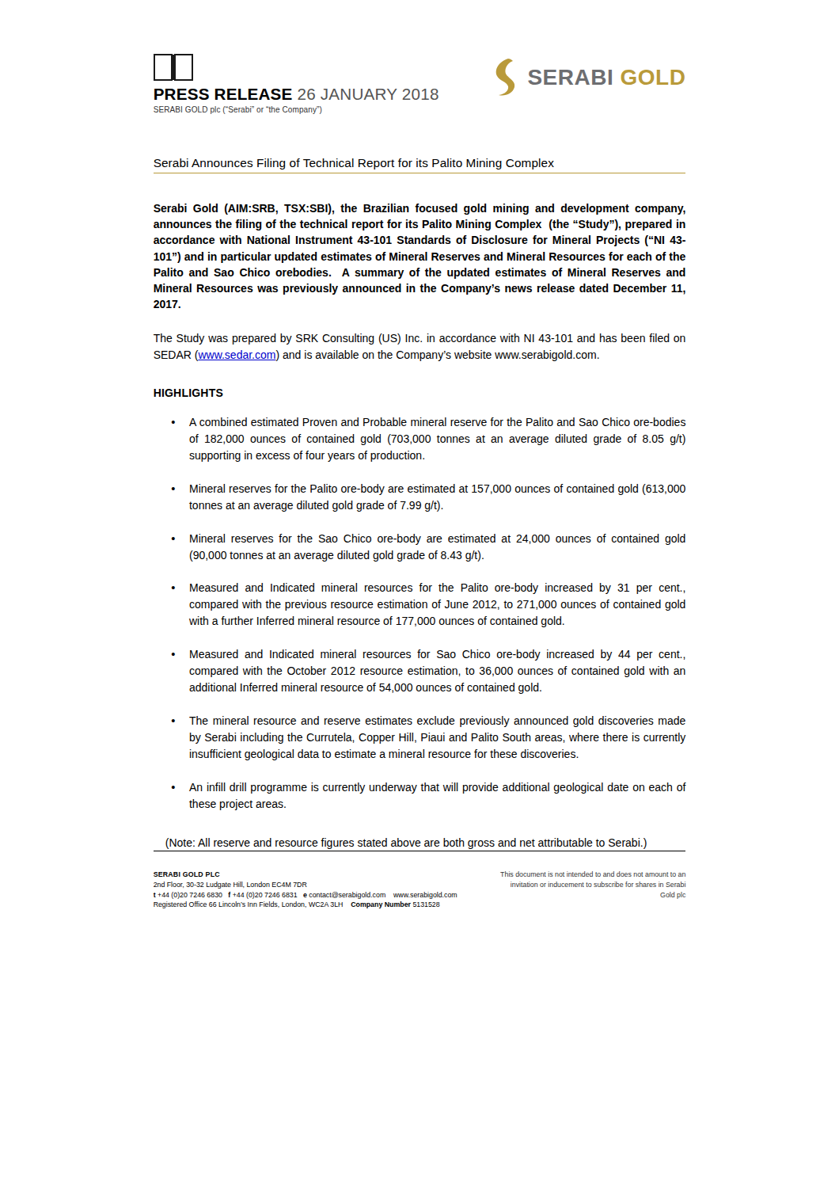PRESS RELEASE 26 JANUARY 2018
SERABI GOLD plc (“Serabi” or “the Company”)
SERABI GOLD
Serabi Announces Filing of Technical Report for its Palito Mining Complex
Serabi Gold (AIM:SRB, TSX:SBI), the Brazilian focused gold mining and development company, announces the filing of the technical report for its Palito Mining Complex (the “Study”), prepared in accordance with National Instrument 43-101 Standards of Disclosure for Mineral Projects (“NI 43-101”) and in particular updated estimates of Mineral Reserves and Mineral Resources for each of the Palito and Sao Chico orebodies. A summary of the updated estimates of Mineral Reserves and Mineral Resources was previously announced in the Company’s news release dated December 11, 2017.
The Study was prepared by SRK Consulting (US) Inc. in accordance with NI 43-101 and has been filed on SEDAR (www.sedar.com) and is available on the Company’s website www.serabigold.com.
HIGHLIGHTS
A combined estimated Proven and Probable mineral reserve for the Palito and Sao Chico ore-bodies of 182,000 ounces of contained gold (703,000 tonnes at an average diluted grade of 8.05 g/t) supporting in excess of four years of production.
Mineral reserves for the Palito ore-body are estimated at 157,000 ounces of contained gold (613,000 tonnes at an average diluted gold grade of 7.99 g/t).
Mineral reserves for the Sao Chico ore-body are estimated at 24,000 ounces of contained gold (90,000 tonnes at an average diluted gold grade of 8.43 g/t).
Measured and Indicated mineral resources for the Palito ore-body increased by 31 per cent., compared with the previous resource estimation of June 2012, to 271,000 ounces of contained gold with a further Inferred mineral resource of 177,000 ounces of contained gold.
Measured and Indicated mineral resources for Sao Chico ore-body increased by 44 per cent., compared with the October 2012 resource estimation, to 36,000 ounces of contained gold with an additional Inferred mineral resource of 54,000 ounces of contained gold.
The mineral resource and reserve estimates exclude previously announced gold discoveries made by Serabi including the Currutela, Copper Hill, Piaui and Palito South areas, where there is currently insufficient geological data to estimate a mineral resource for these discoveries.
An infill drill programme is currently underway that will provide additional geological date on each of these project areas.
(Note: All reserve and resource figures stated above are both gross and net attributable to Serabi.)
SERABI GOLD PLC
2nd Floor, 30-32 Ludgate Hill, London EC4M 7DR
t +44 (0)20 7246 6830 f +44 (0)20 7246 6831 e contact@serabigold.com www.serabigold.com
Registered Office 66 Lincoln’s Inn Fields, London, WC2A 3LH Company Number 5131528
This document is not intended to and does not amount to an invitation or inducement to subscribe for shares in Serabi Gold plc